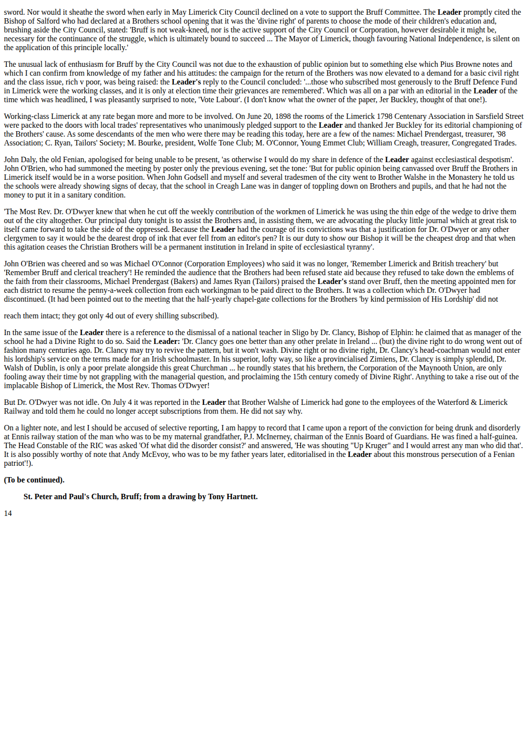sword. Nor would it sheathe the sword when early in May Limerick City Council declined on a vote to support the Bruff Committee. The Leader promptly cited the Bishop of Salford who had declared at a Brothers school opening that it was the 'divine right' of parents to choose the mode of their children's education and, brushing aside the City Council, stated: 'Bruff is not weak-kneed, nor is the active support of the City Council or Corporation, however desirable it might be, necessary for the continuance of the struggle, which is ultimately bound to succeed ... The Mayor of Limerick, though favouring National Independence, is silent on the application of this principle locally.'
The unusual lack of enthusiasm for Bruff by the City Council was not due to the exhaustion of public opinion but to something else which Pius Browne notes and which I can confirm from knowledge of my father and his attitudes: the campaign for the return of the Brothers was now elevated to a demand for a basic civil right and the class issue, rich v poor, was being raised: the Leader's reply to the Council concluded: '...those who subscribed most generously to the Bruff Defence Fund in Limerick were the working classes, and it is only at election time their grievances are remembered'. Which was all on a par with an editorial in the Leader of the time which was headlined, I was pleasantly surprised to note, 'Vote Labour'. (I don't know what the owner of the paper, Jer Buckley, thought of that one!).
Working-class Limerick at any rate began more and more to be involved. On June 20, 1898 the rooms of the Limerick 1798 Centenary Association in Sarsfield Street were packed to the doors with local trades' representatives who unanimously pledged support to the Leader and thanked Jer Buckley for its editorial championing of the Brothers' cause. As some descendants of the men who were there may be reading this today, here are a few of the names: Michael Prendergast, treasurer, '98 Association; C. Ryan, Tailors' Society; M. Bourke, president, Wolfe Tone Club; M. O'Connor, Young Emmet Club; William Creagh, treasurer, Congregated Trades.
John Daly, the old Fenian, apologised for being unable to be present, 'as otherwise I would do my share in defence of the Leader against ecclesiastical despotism'. John O'Brien, who had summoned the meeting by poster only the previous evening, set the tone: 'But for public opinion being canvassed over Bruff the Brothers in Limerick itself would be in a worse position. When John Godsell and myself and several tradesmen of the city went to Brother Walshe in the Monastery he told us the schools were already showing signs of decay, that the school in Creagh Lane was in danger of toppling down on Brothers and pupils, and that he had not the money to put it in a sanitary condition.
'The Most Rev. Dr. O'Dwyer knew that when he cut off the weekly contribution of the workmen of Limerick he was using the thin edge of the wedge to drive them out of the city altogether. Our principal duty tonight is to assist the Brothers and, in assisting them, we are advocating the plucky little journal which at great risk to itself came forward to take the side of the oppressed. Because the Leader had the courage of its convictions was that a justification for Dr. O'Dwyer or any other clergymen to say it would be the dearest drop of ink that ever fell from an editor's pen? It is our duty to show our Bishop it will be the cheapest drop and that when this agitation ceases the Christian Brothers will be a permanent institution in Ireland in spite of ecclesiastical tyranny'.
John O'Brien was cheered and so was Michael O'Connor (Corporation Employees) who said it was no longer, 'Remember Limerick and British treachery' but 'Remember Bruff and clerical treachery'! He reminded the audience that the Brothers had been refused state aid because they refused to take down the emblems of the faith from their classrooms, Michael Prendergast (Bakers) and James Ryan (Tailors) praised the Leader's stand over Bruff, then the meeting appointed men for each district to resume the penny-a-week collection from each workingman to be paid direct to the Brothers. It was a collection which Dr. O'Dwyer had discontinued. (It had been pointed out to the meeting that the half-yearly chapel-gate collections for the Brothers 'by kind permission of His Lordship' did not
reach them intact; they got only 4d out of every shilling subscribed).
In the same issue of the Leader there is a reference to the dismissal of a national teacher in Sligo by Dr. Clancy, Bishop of Elphin: he claimed that as manager of the school he had a Divine Right to do so. Said the Leader: 'Dr. Clancy goes one better than any other prelate in Ireland ... (but) the divine right to do wrong went out of fashion many centuries ago. Dr. Clancy may try to revive the pattern, but it won't wash. Divine right or no divine right, Dr. Clancy's head-coachman would not enter his lordship's service on the terms made for an Irish schoolmaster. In his superior, lofty way, so like a provincialised Zimiens, Dr. Clancy is simply splendid, Dr. Walsh of Dublin, is only a poor prelate alongside this great Churchman ... he roundly states that his brethern, the Corporation of the Maynooth Union, are only fooling away their time by not grappling with the managerial question, and proclaiming the 15th century comedy of Divine Right'. Anything to take a rise out of the implacable Bishop of Limerick, the Most Rev. Thomas O'Dwyer!
But Dr. O'Dwyer was not idle. On July 4 it was reported in the Leader that Brother Walshe of Limerick had gone to the employees of the Waterford & Limerick Railway and told them he could no longer accept subscriptions from them. He did not say why.
On a lighter note, and lest I should be accused of selective reporting, I am happy to record that I came upon a report of the conviction for being drunk and disorderly at Ennis railway station of the man who was to be my maternal grandfather, P.J. McInerney, chairman of the Ennis Board of Guardians. He was fined a half-guinea. The Head Constable of the RIC was asked 'Of what did the disorder consist?' and answered, 'He was shouting "Up Kruger" and I would arrest any man who did that'. It is also possibly worthy of note that Andy McEvoy, who was to be my father years later, editorialised in the Leader about this monstrous persecution of a Fenian patriot'!).
(To be continued).
St. Peter and Paul's Church, Bruff; from a drawing by Tony Hartnett.
14